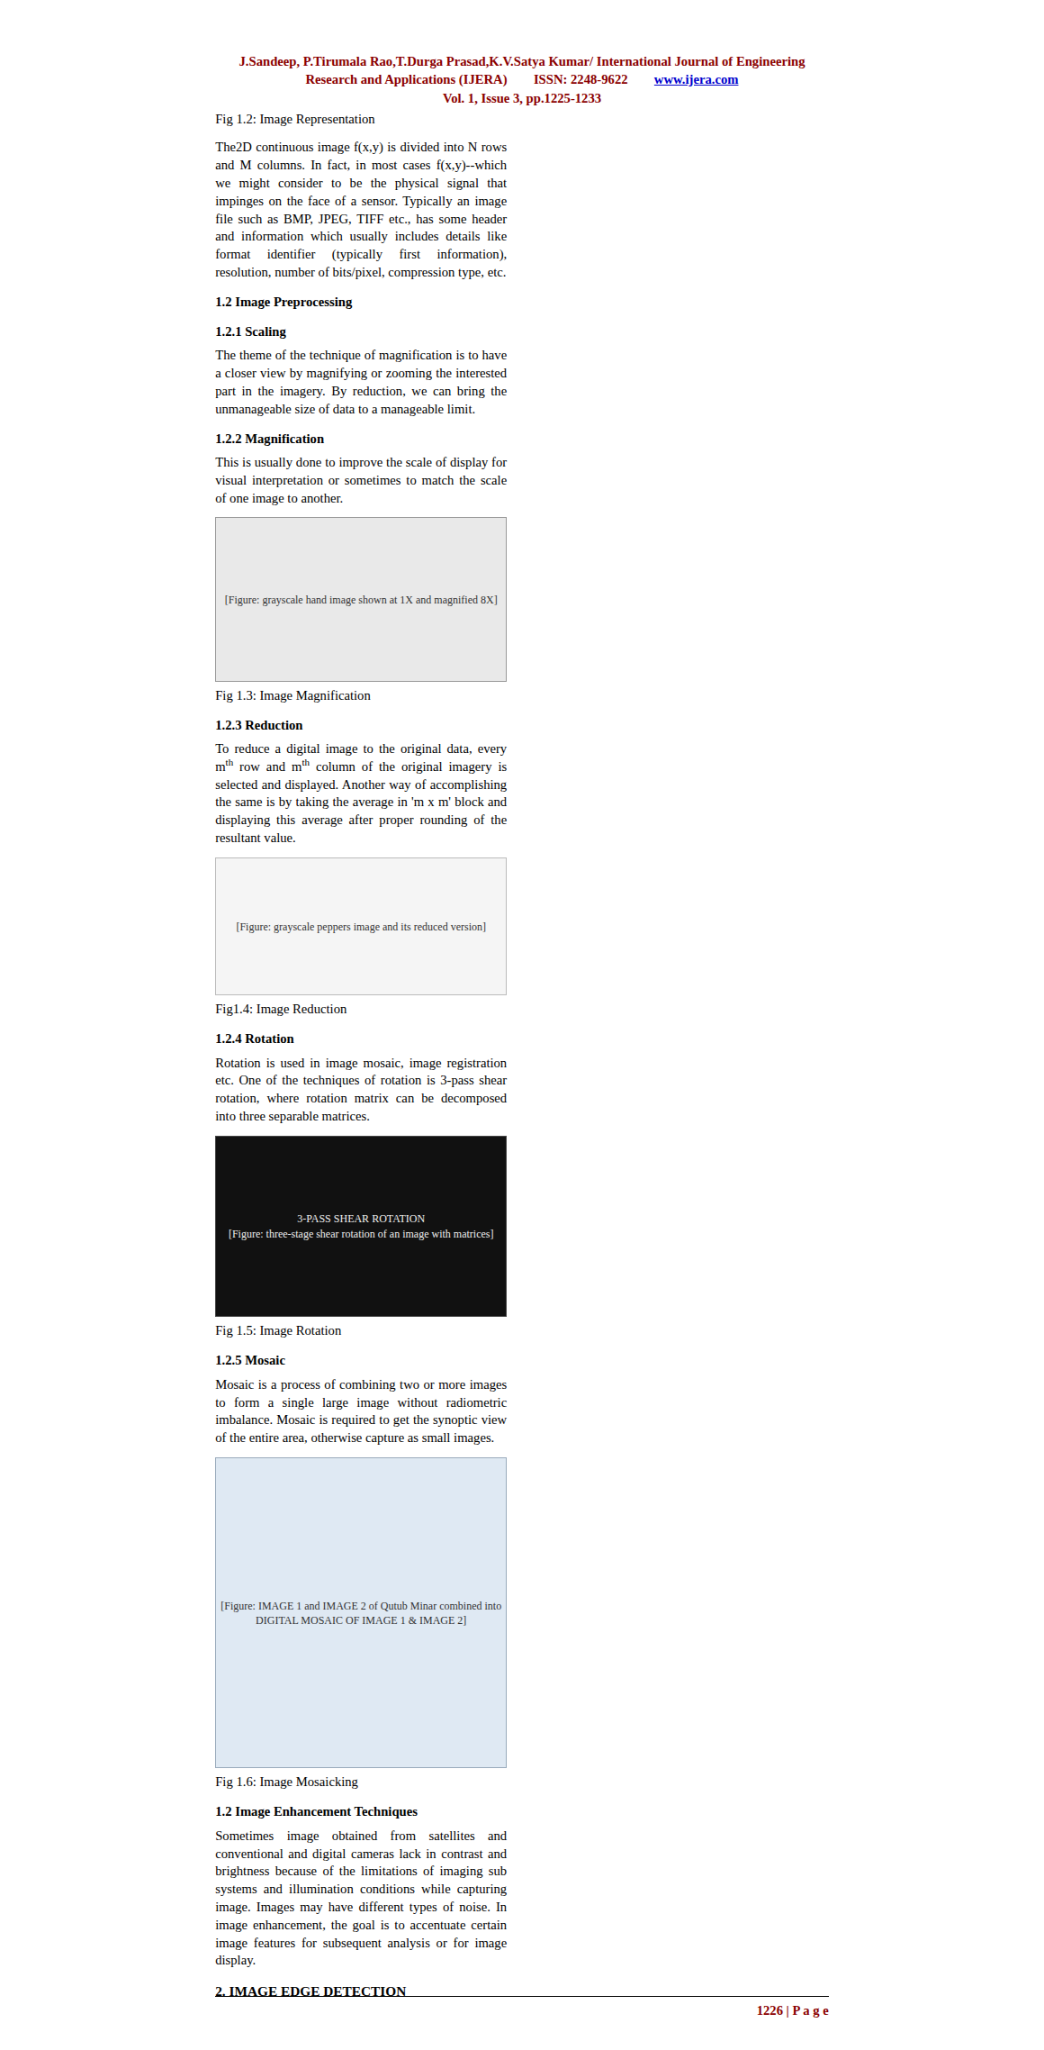J.Sandeep, P.Tirumala Rao,T.Durga Prasad,K.V.Satya Kumar/ International Journal of Engineering Research and Applications (IJERA) ISSN: 2248-9622 www.ijera.com Vol. 1, Issue 3, pp.1225-1233
Fig 1.2: Image Representation
The2D continuous image f(x,y) is divided into N rows and M columns. In fact, in most cases f(x,y)--which we might consider to be the physical signal that impinges on the face of a sensor. Typically an image file such as BMP, JPEG, TIFF etc., has some header and information which usually includes details like format identifier (typically first information), resolution, number of bits/pixel, compression type, etc.
1.2 Image Preprocessing
1.2.1 Scaling
The theme of the technique of magnification is to have a closer view by magnifying or zooming the interested part in the imagery. By reduction, we can bring the unmanageable size of data to a manageable limit.
1.2.2 Magnification
This is usually done to improve the scale of display for visual interpretation or sometimes to match the scale of one image to another.
[Figure: grayscale hand image shown at 1X and magnified 8X]
Fig 1.3: Image Magnification
1.2.3 Reduction
To reduce a digital image to the original data, every mth row and mth column of the original imagery is selected and displayed. Another way of accomplishing the same is by taking the average in 'm x m' block and displaying this average after proper rounding of the resultant value.
[Figure: grayscale peppers image and its reduced version]
Fig1.4: Image Reduction
1.2.4 Rotation
Rotation is used in image mosaic, image registration etc. One of the techniques of rotation is 3-pass shear rotation, where rotation matrix can be decomposed into three separable matrices.
3-PASS SHEAR ROTATION
[Figure: three-stage shear rotation of an image with matrices]
Fig 1.5: Image Rotation
1.2.5 Mosaic
Mosaic is a process of combining two or more images to form a single large image without radiometric imbalance. Mosaic is required to get the synoptic view of the entire area, otherwise capture as small images.
[Figure: IMAGE 1 and IMAGE 2 of Qutub Minar combined into DIGITAL MOSAIC OF IMAGE 1 & IMAGE 2]
Fig 1.6: Image Mosaicking
1.2 Image Enhancement Techniques
Sometimes image obtained from satellites and conventional and digital cameras lack in contrast and brightness because of the limitations of imaging sub systems and illumination conditions while capturing image. Images may have different types of noise. In image enhancement, the goal is to accentuate certain image features for subsequent analysis or for image display.
2. IMAGE EDGE DETECTION
1226 | P a g e